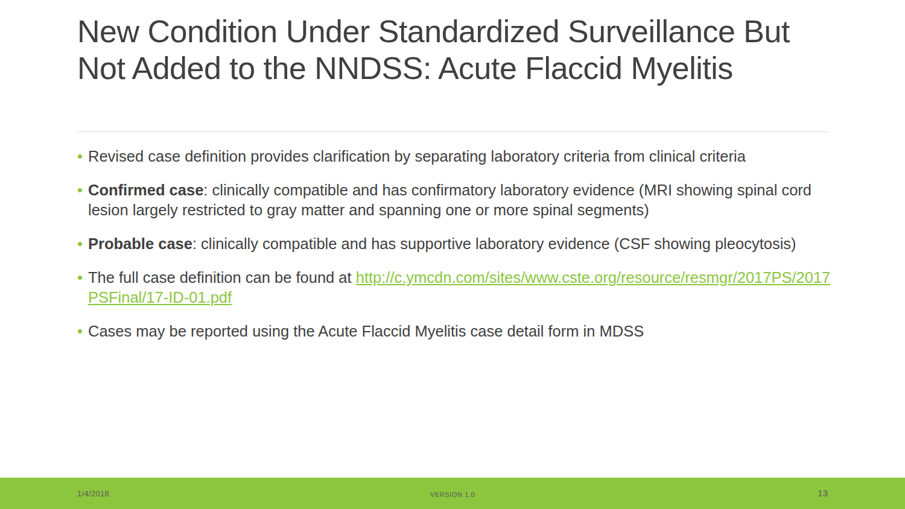New Condition Under Standardized Surveillance But Not Added to the NNDSS: Acute Flaccid Myelitis
Revised case definition provides clarification by separating laboratory criteria from clinical criteria
Confirmed case: clinically compatible and has confirmatory laboratory evidence (MRI showing spinal cord lesion largely restricted to gray matter and spanning one or more spinal segments)
Probable case: clinically compatible and has supportive laboratory evidence (CSF showing pleocytosis)
The full case definition can be found at http://c.ymcdn.com/sites/www.cste.org/resource/resmgr/2017PS/2017PSFinal/17-ID-01.pdf
Cases may be reported using the Acute Flaccid Myelitis case detail form in MDSS
1/4/2018
Version 1.0
13